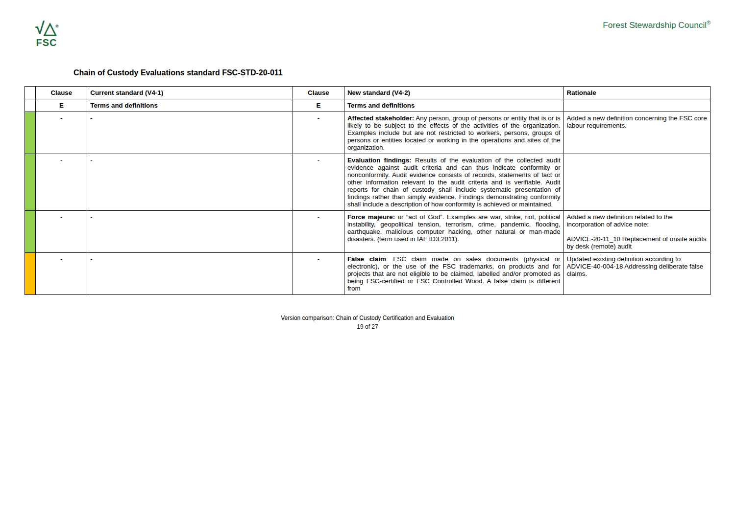√△®
FSC
Forest Stewardship Council®
Chain of Custody Evaluations standard FSC-STD-20-011
| | Clause | Current standard (V4-1) | Clause | New standard (V4-2) | Rationale |
| --- | --- | --- | --- | --- | --- |
| | E | Terms and definitions | E | Terms and definitions | |
| | - | - | - | Affected stakeholder: Any person, group of persons or entity that is or is likely to be subject to the effects of the activities of the organization. Examples include but are not restricted to workers, persons, groups of persons or entities located or working in the operations and sites of the organization. | Added a new definition concerning the FSC core labour requirements. |
| | - | - | - | Evaluation findings: Results of the evaluation of the collected audit evidence against audit criteria and can thus indicate conformity or nonconformity. Audit evidence consists of records, statements of fact or other information relevant to the audit criteria and is verifiable. Audit reports for chain of custody shall include systematic presentation of findings rather than simply evidence. Findings demonstrating conformity shall include a description of how conformity is achieved or maintained. | |
| | - | - | - | Force majeure: or “act of God”. Examples are war, strike, riot, political instability, geopolitical tension, terrorism, crime, pandemic, flooding, earthquake, malicious computer hacking, other natural or man-made disasters. (term used in IAF ID3:2011). | Added a new definition related to the incorporation of advice note: ADVICE-20-11_10 Replacement of onsite audits by desk (remote) audit |
| | - | - | - | False claim : FSC claim made on sales documents (physical or electronic), or the use of the FSC trademarks, on products and for projects that are not eligible to be claimed, labelled and/or promoted as being FSC-certified or FSC Controlled Wood. A false claim is different from | Updated existing definition according to ADVICE-40-004-18 Addressing deliberate false claims. |
Version comparison: Chain of Custody Certification and Evaluation
19 of 27